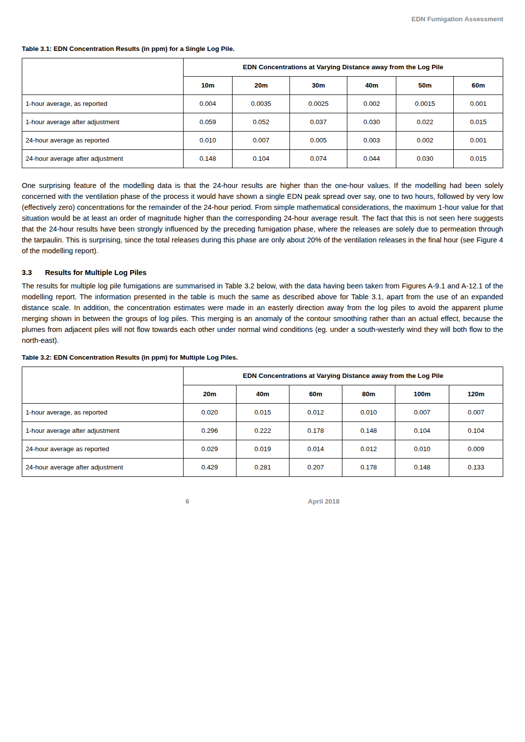EDN Fumigation Assessment
Table 3.1: EDN Concentration Results (in ppm) for a Single Log Pile.
| | EDN Concentrations at Varying Distance away from the Log Pile |
| --- | --- |
| 10m | 20m | 30m | 40m | 50m | 60m |
| 1-hour average, as reported | 0.004 | 0.0035 | 0.0025 | 0.002 | 0.0015 | 0.001 |
| 1-hour average after adjustment | 0.059 | 0.052 | 0.037 | 0.030 | 0.022 | 0.015 |
| 24-hour average as reported | 0.010 | 0.007 | 0.005 | 0.003 | 0.002 | 0.001 |
| 24-hour average after adjustment | 0.148 | 0.104 | 0.074 | 0.044 | 0.030 | 0.015 |
One surprising feature of the modelling data is that the 24-hour results are higher than the one-hour values. If the modelling had been solely concerned with the ventilation phase of the process it would have shown a single EDN peak spread over say, one to two hours, followed by very low (effectively zero) concentrations for the remainder of the 24-hour period. From simple mathematical considerations, the maximum 1-hour value for that situation would be at least an order of magnitude higher than the corresponding 24-hour average result. The fact that this is not seen here suggests that the 24-hour results have been strongly influenced by the preceding fumigation phase, where the releases are solely due to permeation through the tarpaulin. This is surprising, since the total releases during this phase are only about 20% of the ventilation releases in the final hour (see Figure 4 of the modelling report).
3.3 Results for Multiple Log Piles
The results for multiple log pile fumigations are summarised in Table 3.2 below, with the data having been taken from Figures A-9.1 and A-12.1 of the modelling report. The information presented in the table is much the same as described above for Table 3.1, apart from the use of an expanded distance scale. In addition, the concentration estimates were made in an easterly direction away from the log piles to avoid the apparent plume merging shown in between the groups of log piles. This merging is an anomaly of the contour smoothing rather than an actual effect, because the plumes from adjacent piles will not flow towards each other under normal wind conditions (eg. under a south-westerly wind they will both flow to the north-east).
Table 3.2: EDN Concentration Results (in ppm) for Multiple Log Piles.
| | EDN Concentrations at Varying Distance away from the Log Pile |
| --- | --- |
| 20m | 40m | 60m | 80m | 100m | 120m |
| 1-hour average, as reported | 0.020 | 0.015 | 0.012 | 0.010 | 0.007 | 0.007 |
| 1-hour average after adjustment | 0.296 | 0.222 | 0.178 | 0.148 | 0.104 | 0.104 |
| 24-hour average as reported | 0.029 | 0.019 | 0.014 | 0.012 | 0.010 | 0.009 |
| 24-hour average after adjustment | 0.429 | 0.281 | 0.207 | 0.178 | 0.148 | 0.133 |
6 April 2018